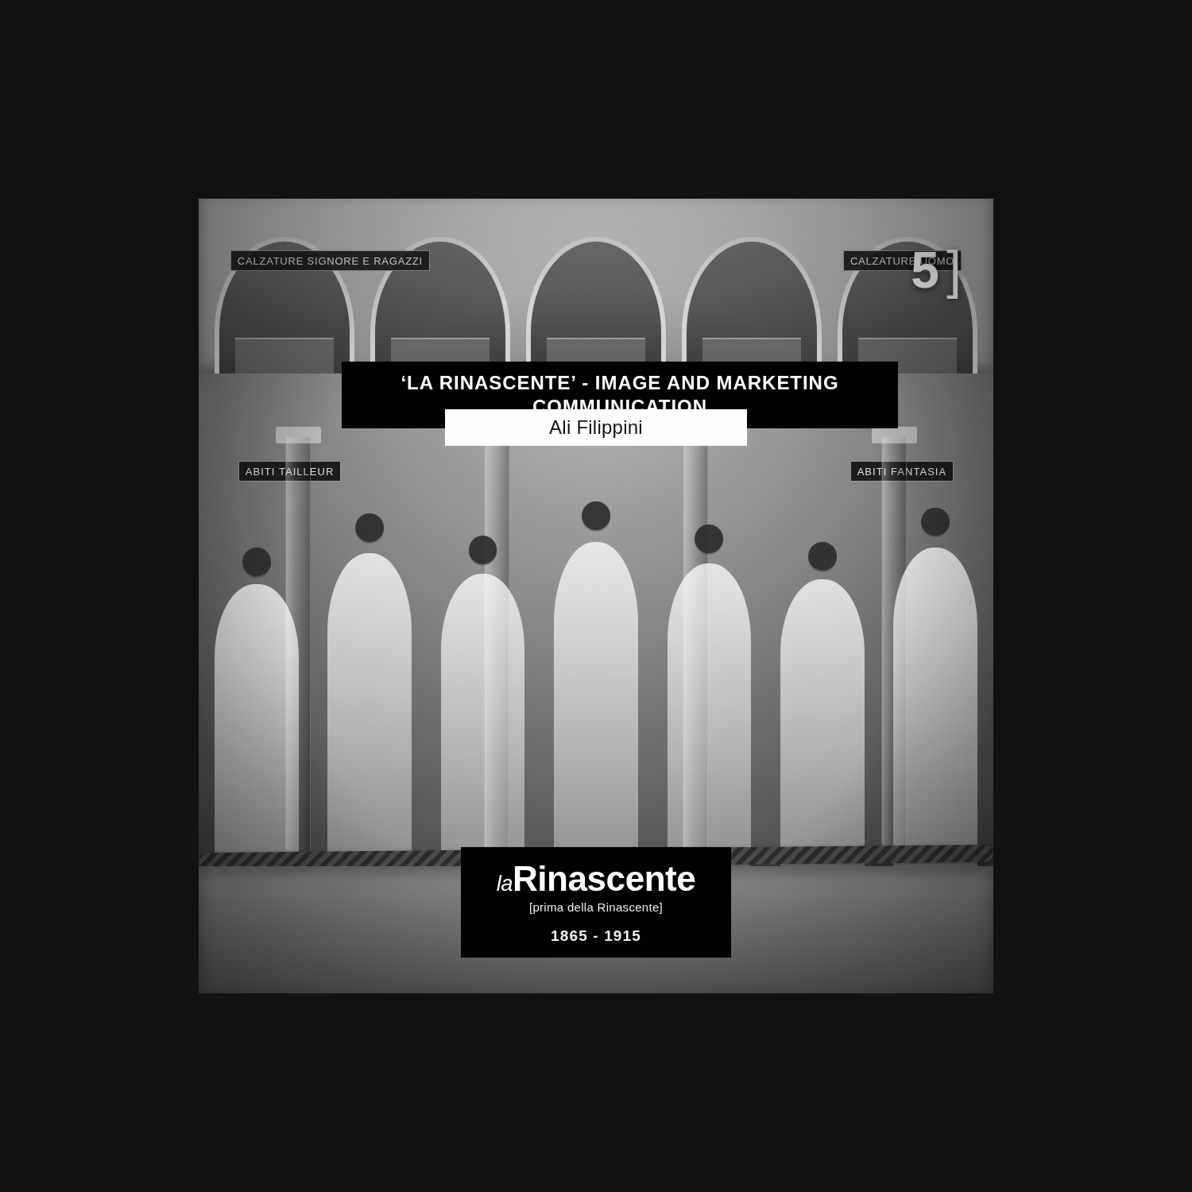Calzature signore e ragazzi Calzature uomo
Abiti tailleur Abiti fantasia
5]
‘La Rinascente’ - Image and Marketing Communication
Ali Filippini
la Rinascente
[prima della Rinascente]
1865 - 1915